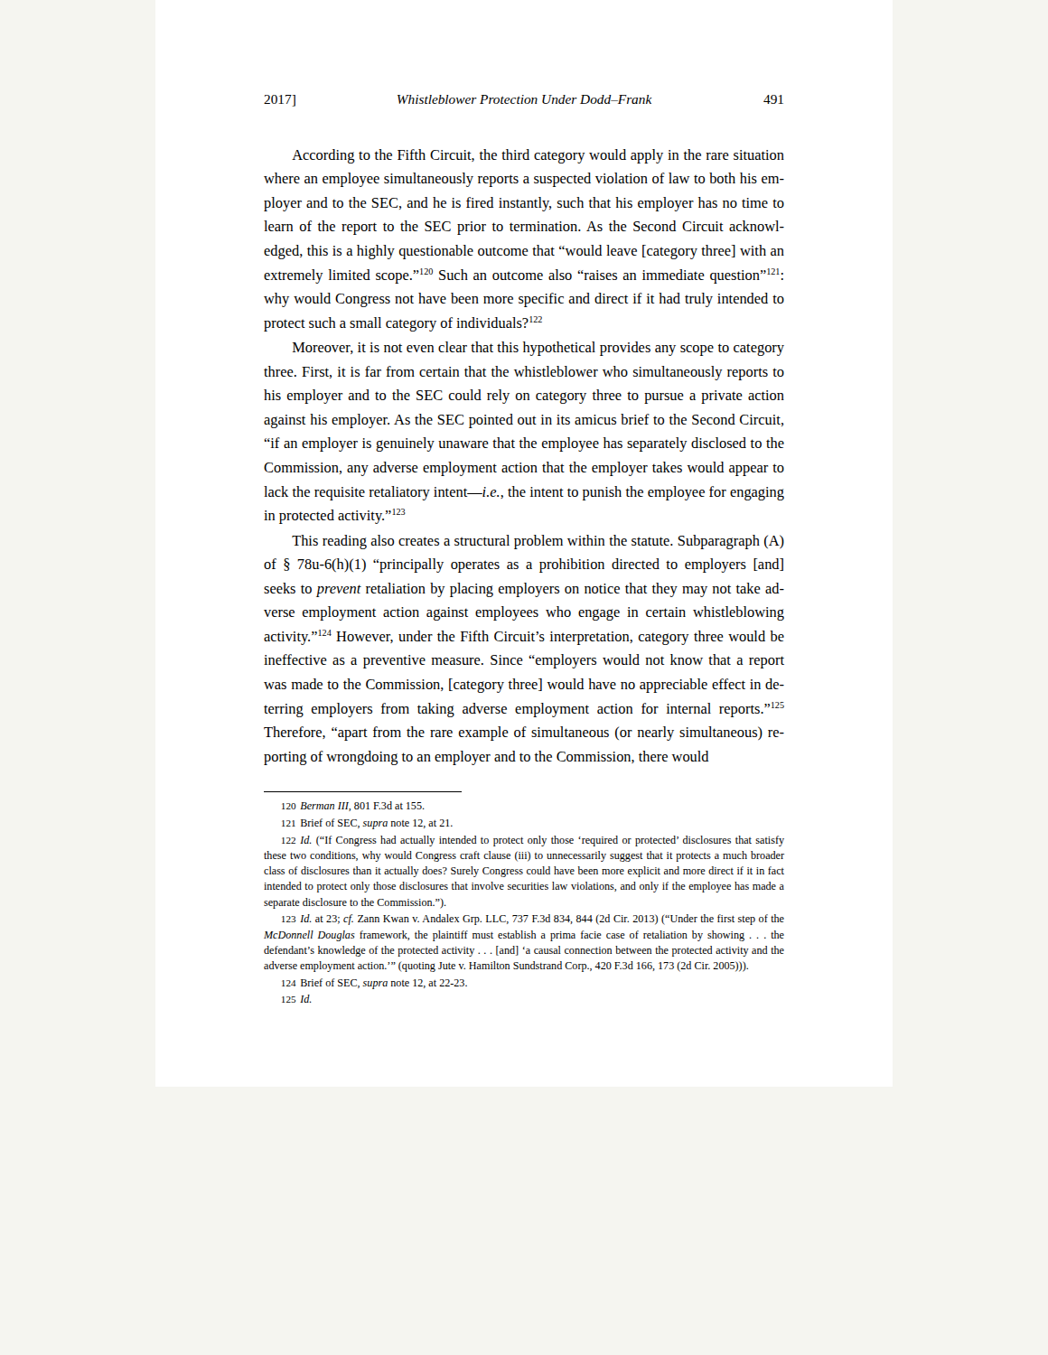2017] Whistleblower Protection Under Dodd–Frank 491
According to the Fifth Circuit, the third category would apply in the rare situation where an employee simultaneously reports a suspected violation of law to both his employer and to the SEC, and he is fired instantly, such that his employer has no time to learn of the report to the SEC prior to termination. As the Second Circuit acknowledged, this is a highly questionable outcome that “would leave [category three] with an extremely limited scope.”120 Such an outcome also “raises an immediate question”121: why would Congress not have been more specific and direct if it had truly intended to protect such a small category of individuals?122
Moreover, it is not even clear that this hypothetical provides any scope to category three. First, it is far from certain that the whistleblower who simultaneously reports to his employer and to the SEC could rely on category three to pursue a private action against his employer. As the SEC pointed out in its amicus brief to the Second Circuit, “if an employer is genuinely unaware that the employee has separately disclosed to the Commission, any adverse employment action that the employer takes would appear to lack the requisite retaliatory intent—i.e., the intent to punish the employee for engaging in protected activity.”123
This reading also creates a structural problem within the statute. Subparagraph (A) of § 78u-6(h)(1) “principally operates as a prohibition directed to employers [and] seeks to prevent retaliation by placing employers on notice that they may not take adverse employment action against employees who engage in certain whistleblowing activity.”124 However, under the Fifth Circuit’s interpretation, category three would be ineffective as a preventive measure. Since “employers would not know that a report was made to the Commission, [category three] would have no appreciable effect in deterring employers from taking adverse employment action for internal reports.”125 Therefore, “apart from the rare example of simultaneous (or nearly simultaneous) reporting of wrongdoing to an employer and to the Commission, there would
120 Berman III, 801 F.3d at 155.
121 Brief of SEC, supra note 12, at 21.
122 Id. (“If Congress had actually intended to protect only those ‘required or protected’ disclosures that satisfy these two conditions, why would Congress craft clause (iii) to unnecessarily suggest that it protects a much broader class of disclosures than it actually does? Surely Congress could have been more explicit and more direct if it in fact intended to protect only those disclosures that involve securities law violations, and only if the employee has made a separate disclosure to the Commission.”).
123 Id. at 23; cf. Zann Kwan v. Andalex Grp. LLC, 737 F.3d 834, 844 (2d Cir. 2013) (“Under the first step of the McDonnell Douglas framework, the plaintiff must establish a prima facie case of retaliation by showing . . . the defendant’s knowledge of the protected activity . . . [and] ‘a causal connection between the protected activity and the adverse employment action.’” (quoting Jute v. Hamilton Sundstrand Corp., 420 F.3d 166, 173 (2d Cir. 2005))).
124 Brief of SEC, supra note 12, at 22-23.
125 Id.